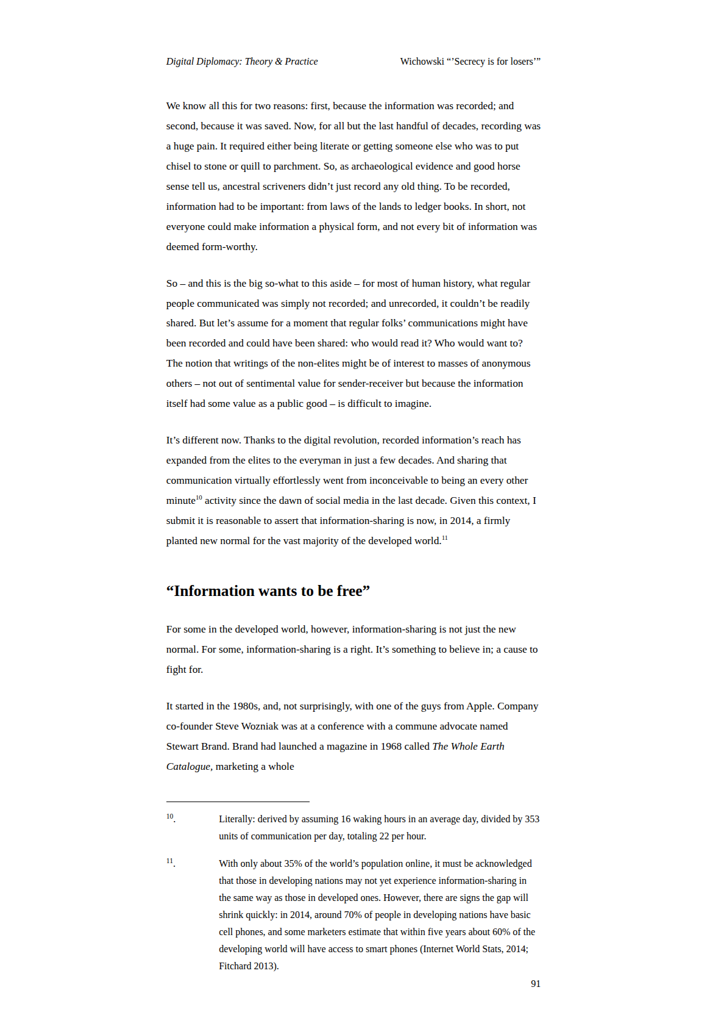Digital Diplomacy: Theory & Practice Wichowski “’Secrecy is for losers’”
We know all this for two reasons: first, because the information was recorded; and second, because it was saved. Now, for all but the last handful of decades, recording was a huge pain. It required either being literate or getting someone else who was to put chisel to stone or quill to parchment. So, as archaeological evidence and good horse sense tell us, ancestral scriveners didn’t just record any old thing. To be recorded, information had to be important: from laws of the lands to ledger books. In short, not everyone could make information a physical form, and not every bit of information was deemed form-worthy.
So – and this is the big so-what to this aside – for most of human history, what regular people communicated was simply not recorded; and unrecorded, it couldn’t be readily shared. But let’s assume for a moment that regular folks’ communications might have been recorded and could have been shared: who would read it? Who would want to? The notion that writings of the non-elites might be of interest to masses of anonymous others – not out of sentimental value for sender-receiver but because the information itself had some value as a public good – is difficult to imagine.
It’s different now. Thanks to the digital revolution, recorded information’s reach has expanded from the elites to the everyman in just a few decades. And sharing that communication virtually effortlessly went from inconceivable to being an every other minute10 activity since the dawn of social media in the last decade. Given this context, I submit it is reasonable to assert that information-sharing is now, in 2014, a firmly planted new normal for the vast majority of the developed world.11
“Information wants to be free”
For some in the developed world, however, information-sharing is not just the new normal. For some, information-sharing is a right. It’s something to believe in; a cause to fight for.
It started in the 1980s, and, not surprisingly, with one of the guys from Apple. Company co-founder Steve Wozniak was at a conference with a commune advocate named Stewart Brand. Brand had launched a magazine in 1968 called The Whole Earth Catalogue, marketing a whole
10.
Literally: derived by assuming 16 waking hours in an average day, divided by 353 units of communication per day, totaling 22 per hour.
11.
With only about 35% of the world’s population online, it must be acknowledged that those in developing nations may not yet experience information-sharing in the same way as those in developed ones. However, there are signs the gap will shrink quickly: in 2014, around 70% of people in developing nations have basic cell phones, and some marketers estimate that within five years about 60% of the developing world will have access to smart phones (Internet World Stats, 2014; Fitchard 2013).
91